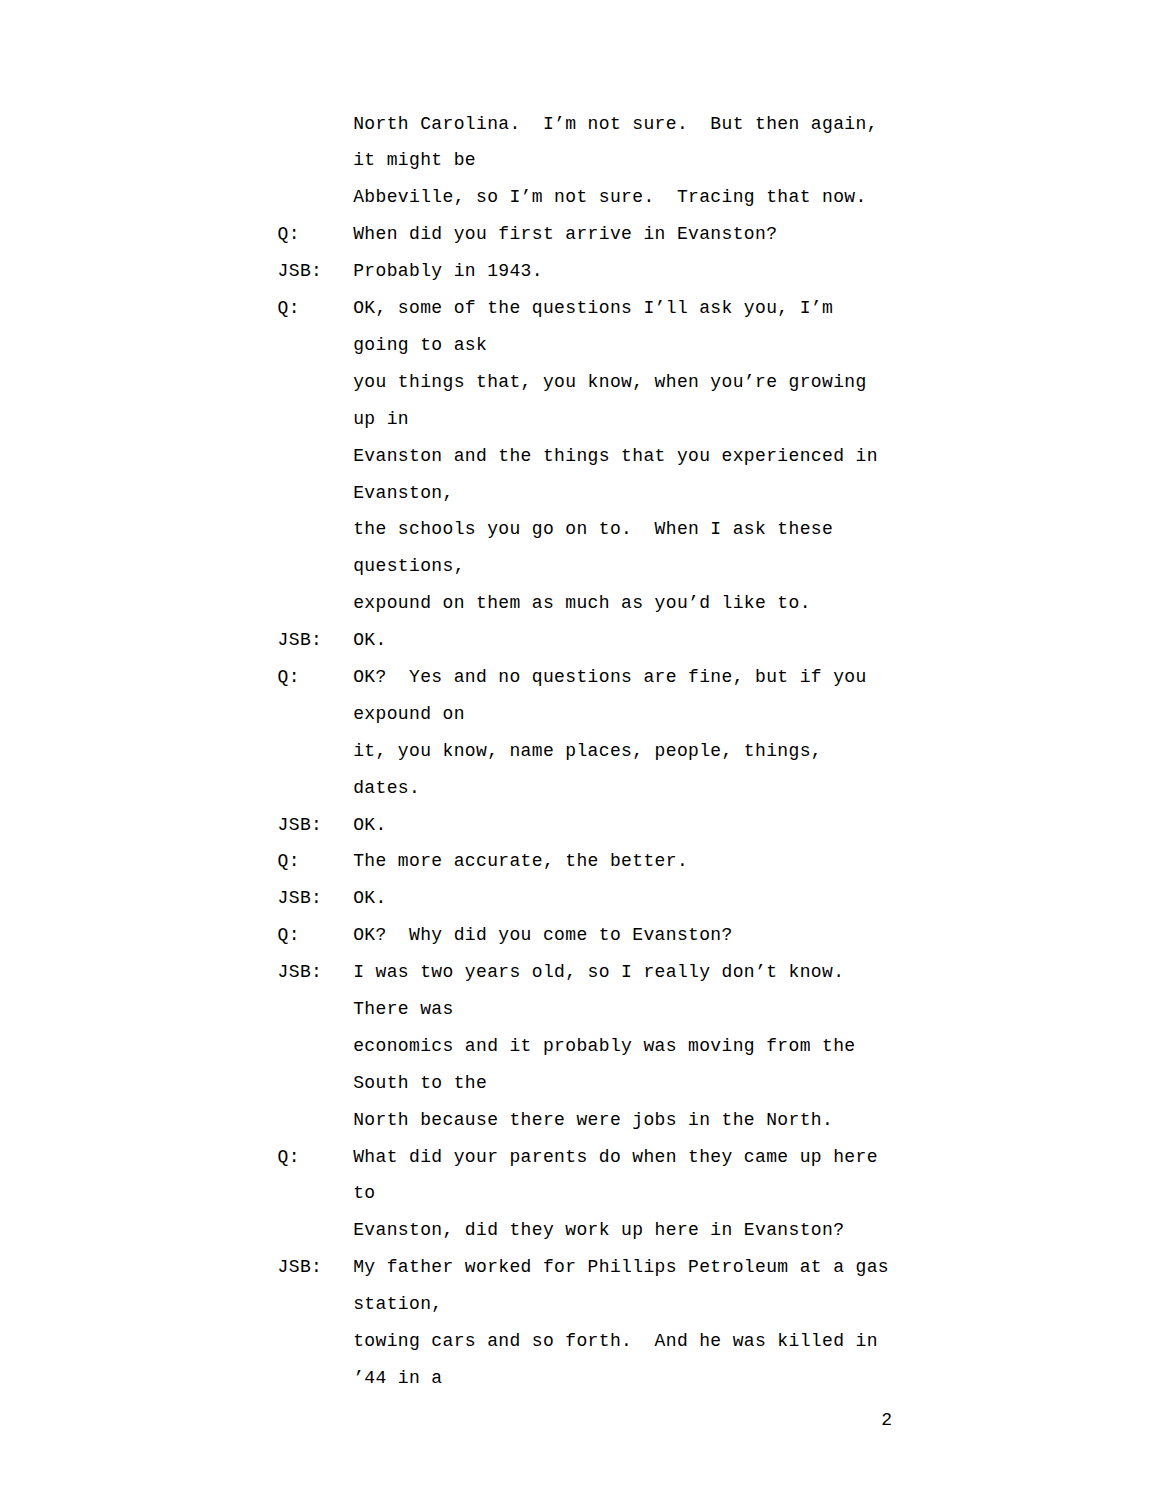North Carolina. I’m not sure. But then again, it might be Abbeville, so I’m not sure. Tracing that now.
Q: When did you first arrive in Evanston?
JSB: Probably in 1943.
Q: OK, some of the questions I’ll ask you, I’m going to ask you things that, you know, when you’re growing up in Evanston and the things that you experienced in Evanston, the schools you go on to. When I ask these questions, expound on them as much as you’d like to.
JSB: OK.
Q: OK? Yes and no questions are fine, but if you expound on it, you know, name places, people, things, dates.
JSB: OK.
Q: The more accurate, the better.
JSB: OK.
Q: OK? Why did you come to Evanston?
JSB: I was two years old, so I really don’t know. There was economics and it probably was moving from the South to the North because there were jobs in the North.
Q: What did your parents do when they came up here to Evanston, did they work up here in Evanston?
JSB: My father worked for Phillips Petroleum at a gas station, towing cars and so forth. And he was killed in ’44 in a
2